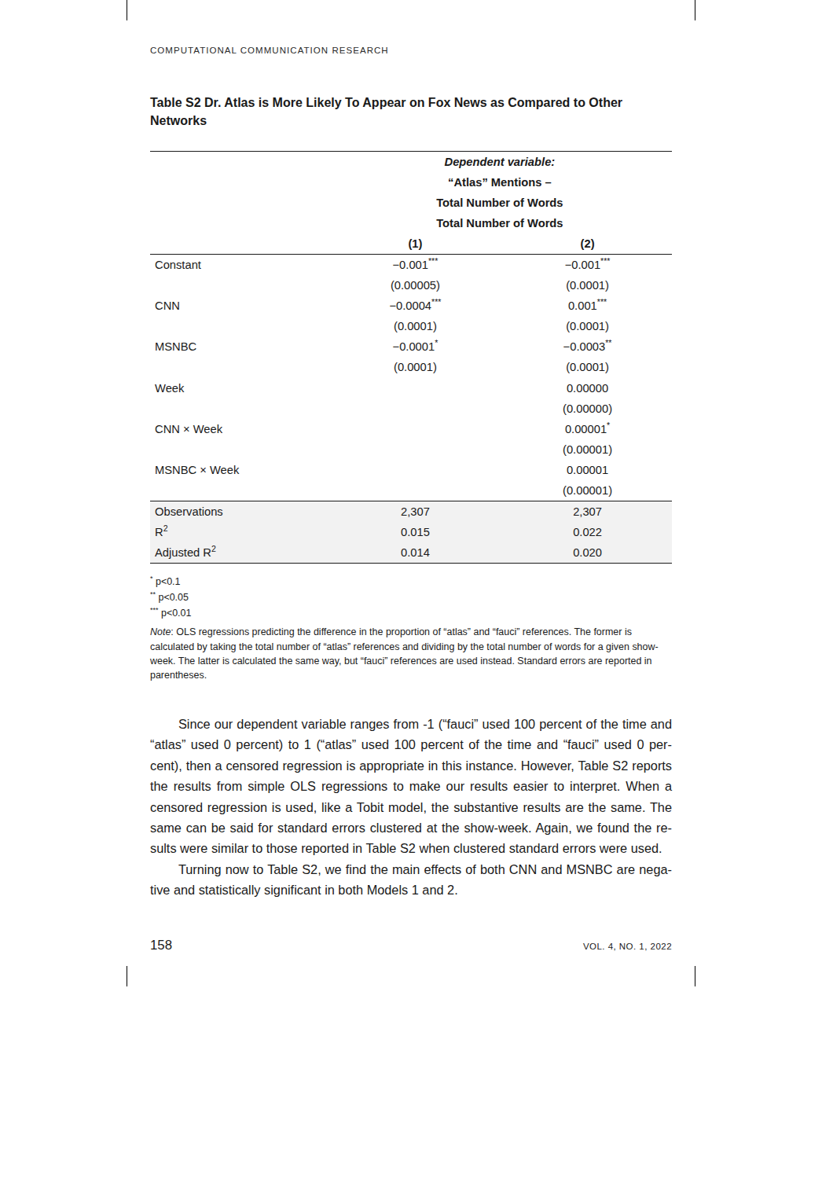Computational Communication Research
Table S2 Dr. Atlas is More Likely To Appear on Fox News as Compared to Other Networks
| | Dependent variable: |
| --- | --- |
| | “Atlas” Mentions – |
| | Total Number of Words |
| | Total Number of Words |
| | (1) | (2) |
| Constant | −0.001 *** | −0.001 *** |
| | (0.00005) | (0.0001) |
| CNN | −0.0004 *** | 0.001 *** |
| | (0.0001) | (0.0001) |
| MSNBC | −0.0001 * | −0.0003 ** |
| | (0.0001) | (0.0001) |
| Week | | 0.00000 |
| | | (0.00000) |
| CNN × Week | | 0.00001 * |
| | | (0.00001) |
| MSNBC × Week | | 0.00001 |
| | | (0.00001) |
| Observations | 2,307 | 2,307 |
| R 2 | 0.015 | 0.022 |
| Adjusted R 2 | 0.014 | 0.020 |
* p<0.1
** p<0.05
*** p<0.01
Note: OLS regressions predicting the difference in the proportion of “atlas” and “fauci” references. The former is calculated by taking the total number of “atlas” references and dividing by the total number of words for a given show-week. The latter is calculated the same way, but “fauci” references are used instead. Standard errors are reported in parentheses.
Since our dependent variable ranges from -1 (“fauci” used 100 percent of the time and “atlas” used 0 percent) to 1 (“atlas” used 100 percent of the time and “fauci” used 0 percent), then a censored regression is appropriate in this instance. However, Table S2 reports the results from simple OLS regressions to make our results easier to interpret. When a censored regression is used, like a Tobit model, the substantive results are the same. The same can be said for standard errors clustered at the show-week. Again, we found the results were similar to those reported in Table S2 when clustered standard errors were used.
Turning now to Table S2, we find the main effects of both CNN and MSNBC are negative and statistically significant in both Models 1 and 2.
158
Vol. 4, No. 1, 2022